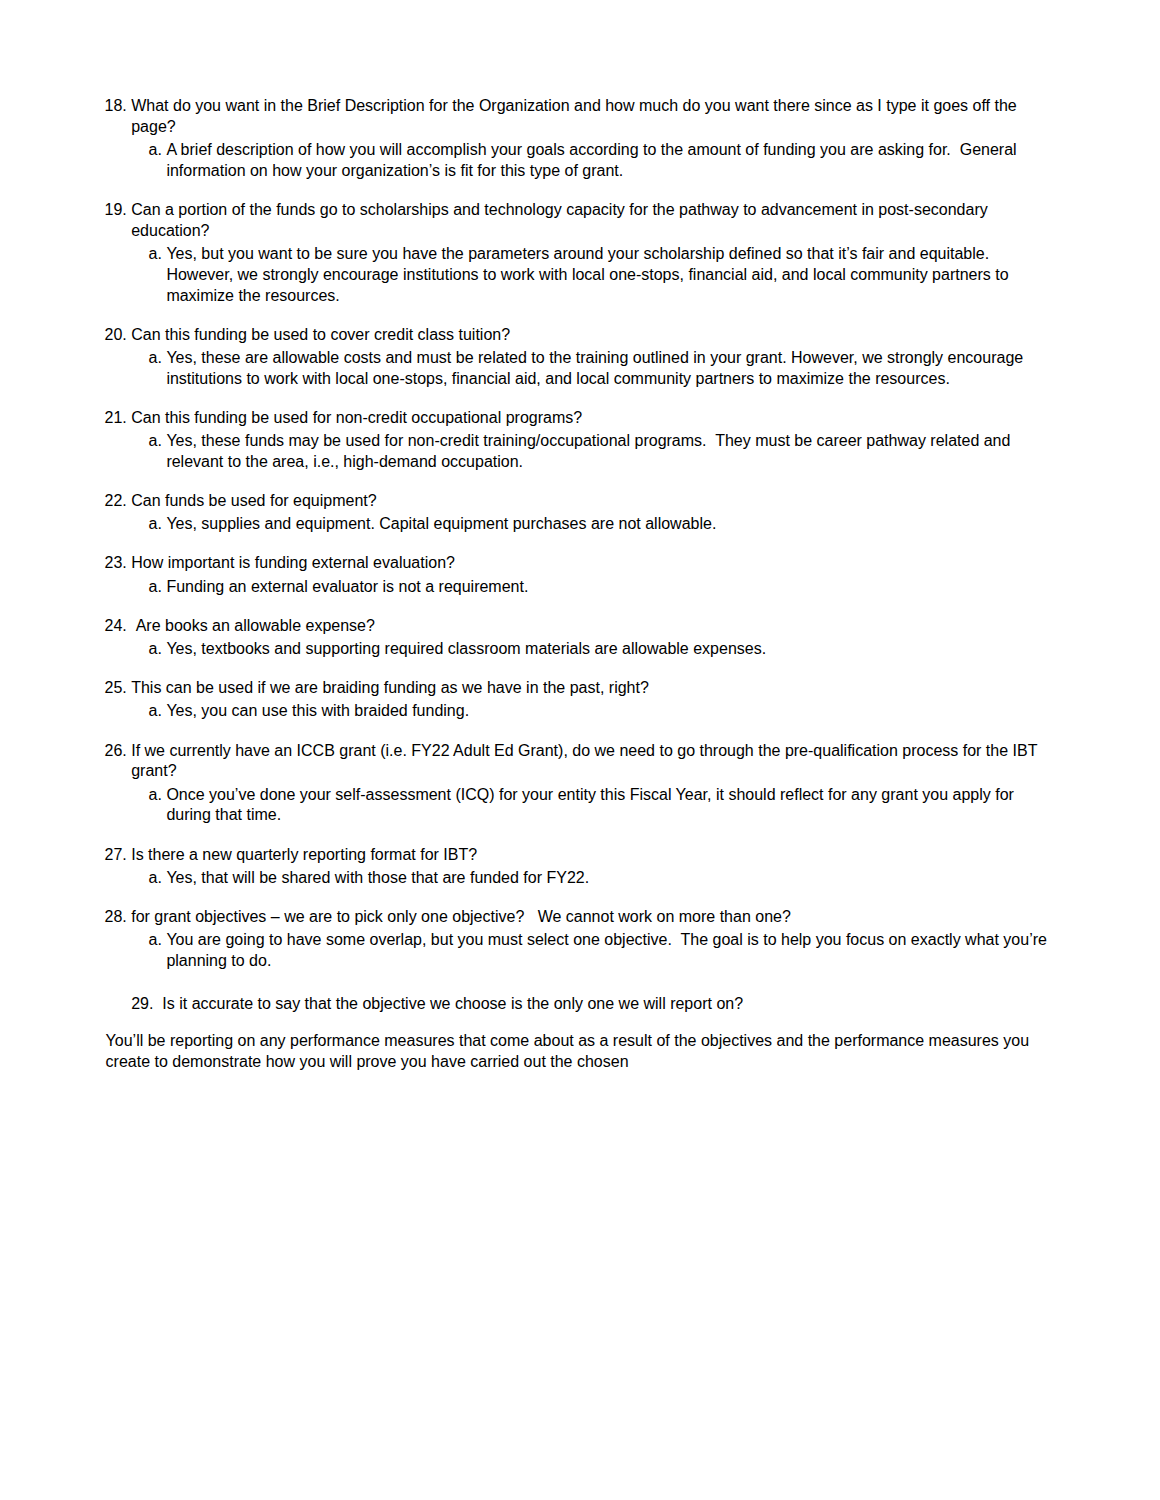What do you want in the Brief Description for the Organization and how much do you want there since as I type it goes off the page?
A brief description of how you will accomplish your goals according to the amount of funding you are asking for. General information on how your organization’s is fit for this type of grant.
Can a portion of the funds go to scholarships and technology capacity for the pathway to advancement in post-secondary education?
Yes, but you want to be sure you have the parameters around your scholarship defined so that it’s fair and equitable. However, we strongly encourage institutions to work with local one-stops, financial aid, and local community partners to maximize the resources.
Can this funding be used to cover credit class tuition?
Yes, these are allowable costs and must be related to the training outlined in your grant. However, we strongly encourage institutions to work with local one-stops, financial aid, and local community partners to maximize the resources.
Can this funding be used for non-credit occupational programs?
Yes, these funds may be used for non-credit training/occupational programs. They must be career pathway related and relevant to the area, i.e., high-demand occupation.
Can funds be used for equipment?
Yes, supplies and equipment. Capital equipment purchases are not allowable.
How important is funding external evaluation?
Funding an external evaluator is not a requirement.
Are books an allowable expense?
Yes, textbooks and supporting required classroom materials are allowable expenses.
This can be used if we are braiding funding as we have in the past, right?
Yes, you can use this with braided funding.
If we currently have an ICCB grant (i.e. FY22 Adult Ed Grant), do we need to go through the pre-qualification process for the IBT grant?
Once you’ve done your self-assessment (ICQ) for your entity this Fiscal Year, it should reflect for any grant you apply for during that time.
Is there a new quarterly reporting format for IBT?
Yes, that will be shared with those that are funded for FY22.
for grant objectives – we are to pick only one objective? We cannot work on more than one?
You are going to have some overlap, but you must select one objective. The goal is to help you focus on exactly what you’re planning to do.
29. Is it accurate to say that the objective we choose is the only one we will report on?
You’ll be reporting on any performance measures that come about as a result of the objectives and the performance measures you create to demonstrate how you will prove you have carried out the chosen